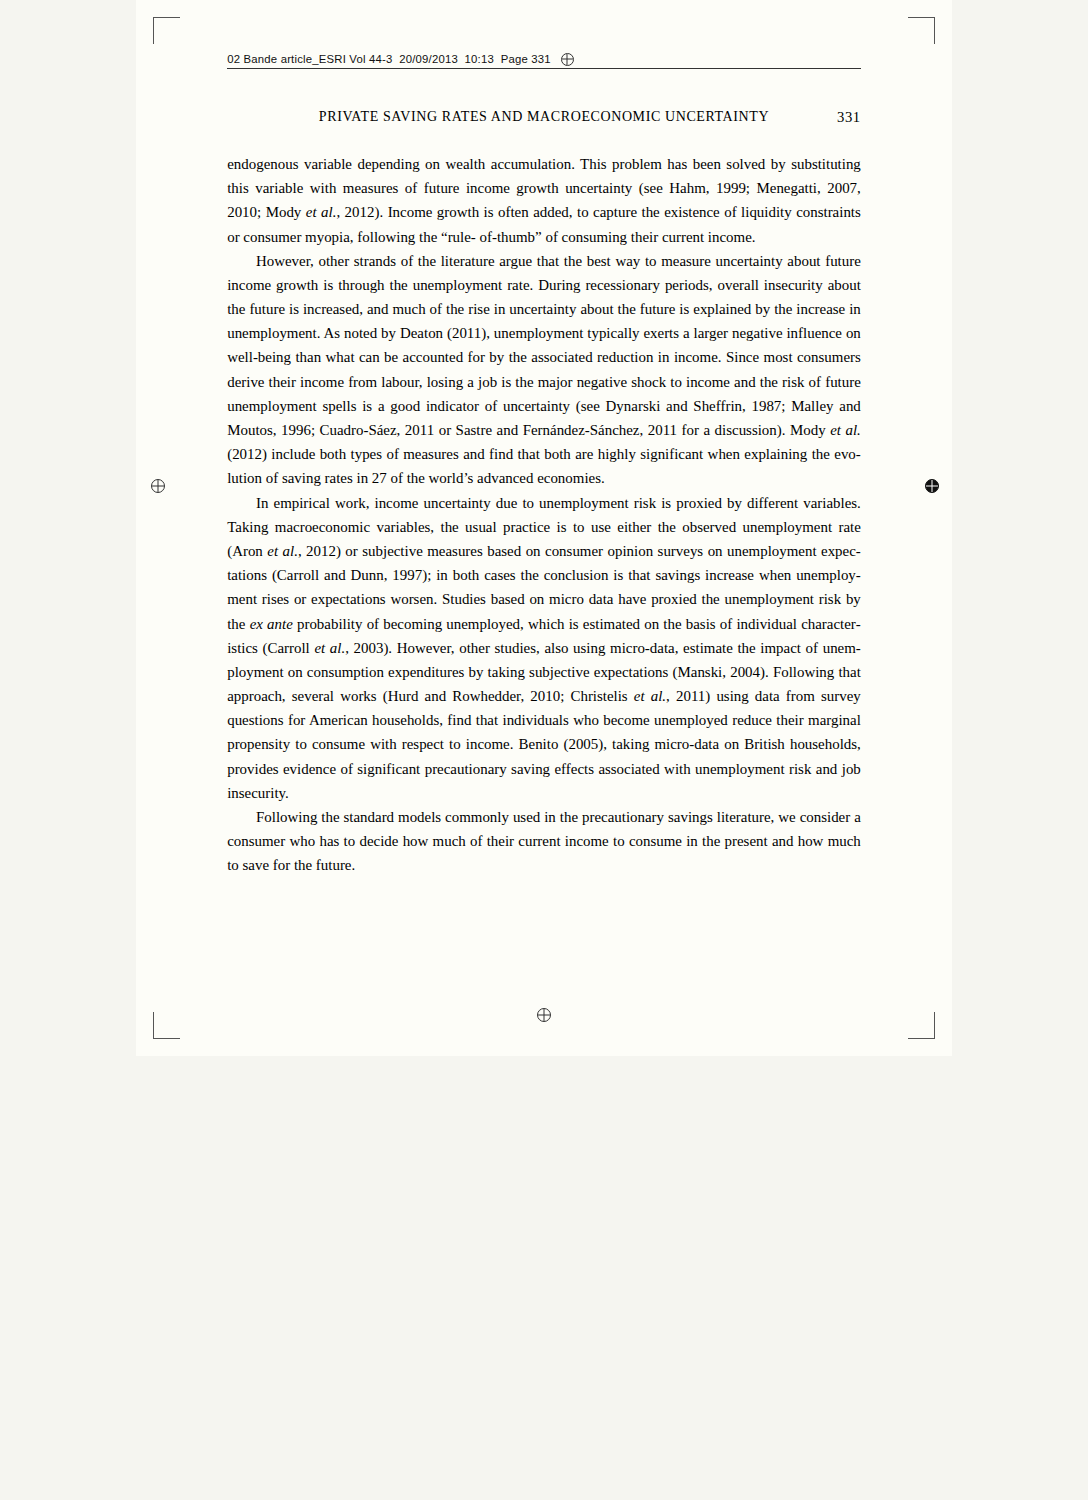02 Bande article_ESRI Vol 44-3 20/09/2013 10:13 Page 331
PRIVATE SAVING RATES AND MACROECONOMIC UNCERTAINTY 331
endogenous variable depending on wealth accumulation. This problem has been solved by substituting this variable with measures of future income growth uncertainty (see Hahm, 1999; Menegatti, 2007, 2010; Mody et al., 2012). Income growth is often added, to capture the existence of liquidity constraints or consumer myopia, following the “rule- of-thumb” of consuming their current income.
However, other strands of the literature argue that the best way to measure uncertainty about future income growth is through the unemployment rate. During recessionary periods, overall insecurity about the future is increased, and much of the rise in uncertainty about the future is explained by the increase in unemployment. As noted by Deaton (2011), unemployment typically exerts a larger negative influence on well-being than what can be accounted for by the associated reduction in income. Since most consumers derive their income from labour, losing a job is the major negative shock to income and the risk of future unemployment spells is a good indicator of uncertainty (see Dynarski and Sheffrin, 1987; Malley and Moutos, 1996; Cuadro-Sáez, 2011 or Sastre and Fernández-Sánchez, 2011 for a discussion). Mody et al. (2012) include both types of measures and find that both are highly significant when explaining the evolution of saving rates in 27 of the world’s advanced economies.
In empirical work, income uncertainty due to unemployment risk is proxied by different variables. Taking macroeconomic variables, the usual practice is to use either the observed unemployment rate (Aron et al., 2012) or subjective measures based on consumer opinion surveys on unemployment expectations (Carroll and Dunn, 1997); in both cases the conclusion is that savings increase when unemployment rises or expectations worsen. Studies based on micro data have proxied the unemployment risk by the ex ante probability of becoming unemployed, which is estimated on the basis of individual characteristics (Carroll et al., 2003). However, other studies, also using micro-data, estimate the impact of unemployment on consumption expenditures by taking subjective expectations (Manski, 2004). Following that approach, several works (Hurd and Rowhedder, 2010; Christelis et al., 2011) using data from survey questions for American households, find that individuals who become unemployed reduce their marginal propensity to consume with respect to income. Benito (2005), taking micro-data on British households, provides evidence of significant precautionary saving effects associated with unemployment risk and job insecurity.
Following the standard models commonly used in the precautionary savings literature, we consider a consumer who has to decide how much of their current income to consume in the present and how much to save for the future.